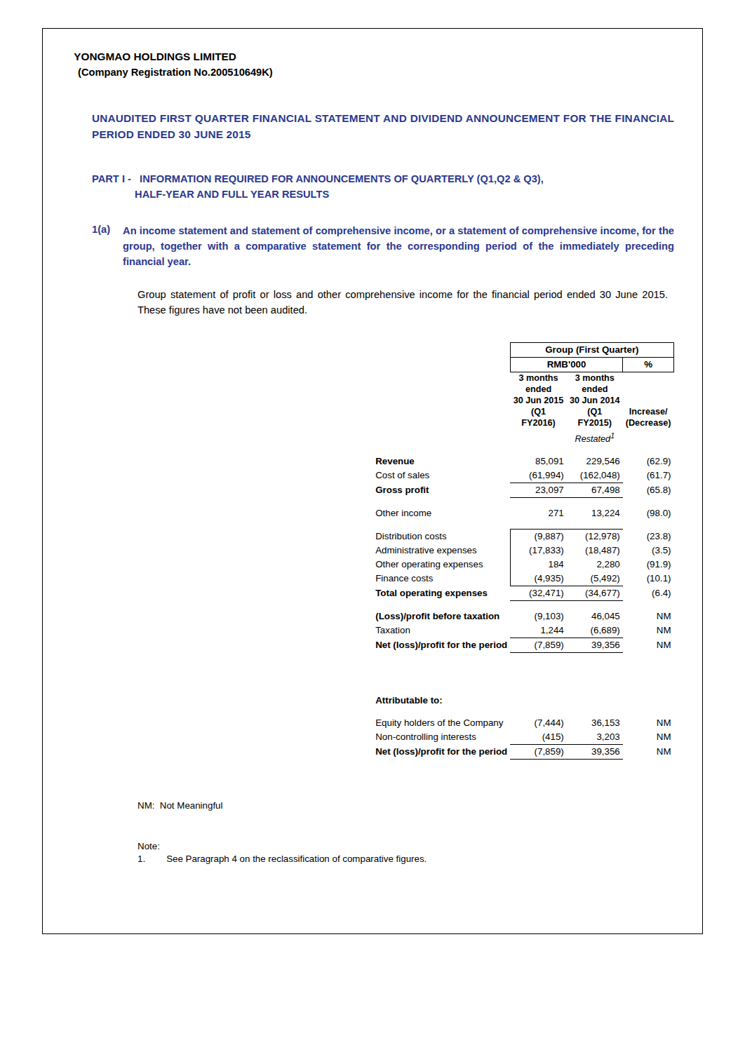YONGMAO HOLDINGS LIMITED
(Company Registration No.200510649K)
UNAUDITED FIRST QUARTER FINANCIAL STATEMENT AND DIVIDEND ANNOUNCEMENT FOR THE FINANCIAL PERIOD ENDED 30 JUNE 2015
PART I - INFORMATION REQUIRED FOR ANNOUNCEMENTS OF QUARTERLY (Q1,Q2 & Q3),
HALF-YEAR AND FULL YEAR RESULTS
1(a)
An income statement and statement of comprehensive income, or a statement of comprehensive income, for the group, together with a comparative statement for the corresponding period of the immediately preceding financial year.
Group statement of profit or loss and other comprehensive income for the financial period ended 30 June 2015. These figures have not been audited.
| | Group (First Quarter) |
| | RMB'000 | % |
| | 3 months ended 30 Jun 2015 (Q1 FY2016) | 3 months ended 30 Jun 2014 (Q1 FY2015) | Increase/ (Decrease) |
| | | Restated 1 | |
| Revenue | 85,091 | 229,546 | (62.9) |
| Cost of sales | (61,994) | (162,048) | (61.7) |
| Gross profit | 23,097 | 67,498 | (65.8) |
| Other income | 271 | 13,224 | (98.0) |
| Distribution costs | (9,887) | (12,978) | (23.8) |
| Administrative expenses | (17,833) | (18,487) | (3.5) |
| Other operating expenses | 184 | 2,280 | (91.9) |
| Finance costs | (4,935) | (5,492) | (10.1) |
| Total operating expenses | (32,471) | (34,677) | (6.4) |
| (Loss)/profit before taxation | (9,103) | 46,045 | NM |
| Taxation | 1,244 | (6,689) | NM |
| Net (loss)/profit for the period | (7,859) | 39,356 | NM |
| Attributable to: | | | |
| Equity holders of the Company | (7,444) | 36,153 | NM |
| Non-controlling interests | (415) | 3,203 | NM |
| Net (loss)/profit for the period | (7,859) | 39,356 | NM |
NM: Not Meaningful
Note:
1. See Paragraph 4 on the reclassification of comparative figures.